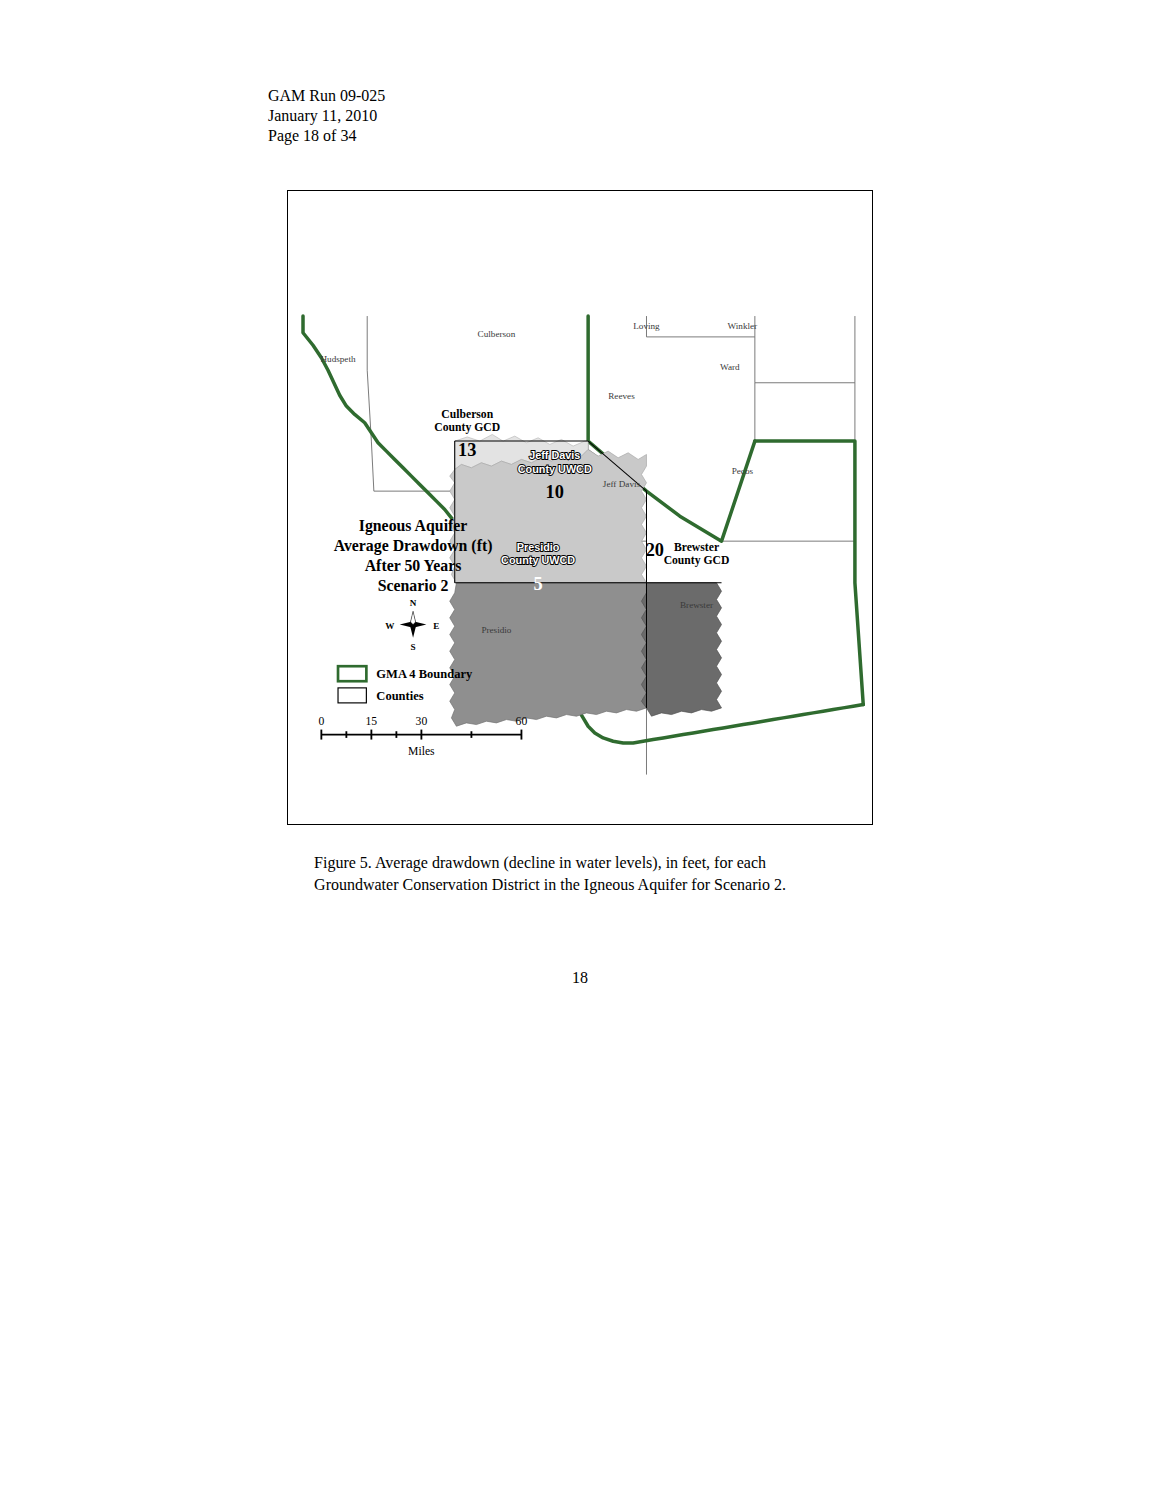GAM Run 09-025
January 11, 2010
Page 18 of 34
Hudspeth Culberson Loving Winkler Ward Reeves Pecos Jeff Davis Brewster Presidio Culberson County GCD 13 Jeff Davis County UWCD 10 Presidio County UWCD 5 Brewster County GCD 20 Igneous Aquifer Average Drawdown (ft) After 50 Years Scenario 2 N S W E GMA 4 Boundary Counties 0 15 30 60 Miles
Figure 5. Average drawdown (decline in water levels), in feet, for each Groundwater Conservation District in the Igneous Aquifer for Scenario 2.
18